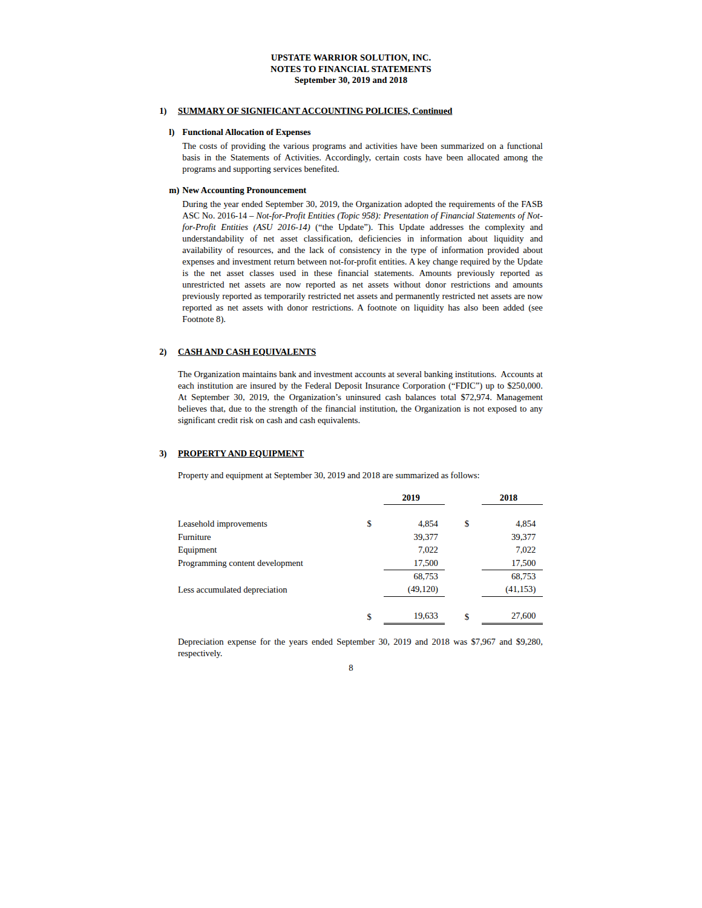UPSTATE WARRIOR SOLUTION, INC.
NOTES TO FINANCIAL STATEMENTS
September 30, 2019 and 2018
1)
SUMMARY OF SIGNIFICANT ACCOUNTING POLICIES, Continued
l)
Functional Allocation of Expenses
The costs of providing the various programs and activities have been summarized on a functional basis in the Statements of Activities. Accordingly, certain costs have been allocated among the programs and supporting services benefited.
m)
New Accounting Pronouncement
During the year ended September 30, 2019, the Organization adopted the requirements of the FASB ASC No. 2016-14 – Not-for-Profit Entities (Topic 958): Presentation of Financial Statements of Not-for-Profit Entities (ASU 2016-14) (“the Update”). This Update addresses the complexity and understandability of net asset classification, deficiencies in information about liquidity and availability of resources, and the lack of consistency in the type of information provided about expenses and investment return between not-for-profit entities. A key change required by the Update is the net asset classes used in these financial statements. Amounts previously reported as unrestricted net assets are now reported as net assets without donor restrictions and amounts previously reported as temporarily restricted net assets and permanently restricted net assets are now reported as net assets with donor restrictions. A footnote on liquidity has also been added (see Footnote 8).
2)
CASH AND CASH EQUIVALENTS
The Organization maintains bank and investment accounts at several banking institutions. Accounts at each institution are insured by the Federal Deposit Insurance Corporation (“FDIC”) up to $250,000. At September 30, 2019, the Organization’s uninsured cash balances total $72,974. Management believes that, due to the strength of the financial institution, the Organization is not exposed to any significant credit risk on cash and cash equivalents.
3)
PROPERTY AND EQUIPMENT
Property and equipment at September 30, 2019 and 2018 are summarized as follows:
| | | 2019 | | | 2018 |
| Leasehold improvements | $ | 4,854 | | $ | 4,854 |
| Furniture | | 39,377 | | | 39,377 |
| Equipment | | 7,022 | | | 7,022 |
| Programming content development | | 17,500 | | | 17,500 |
| | | 68,753 | | | 68,753 |
| Less accumulated depreciation | | (49,120) | | | (41,153) |
| | $ | 19,633 | | $ | 27,600 |
Depreciation expense for the years ended September 30, 2019 and 2018 was $7,967 and $9,280, respectively.
8